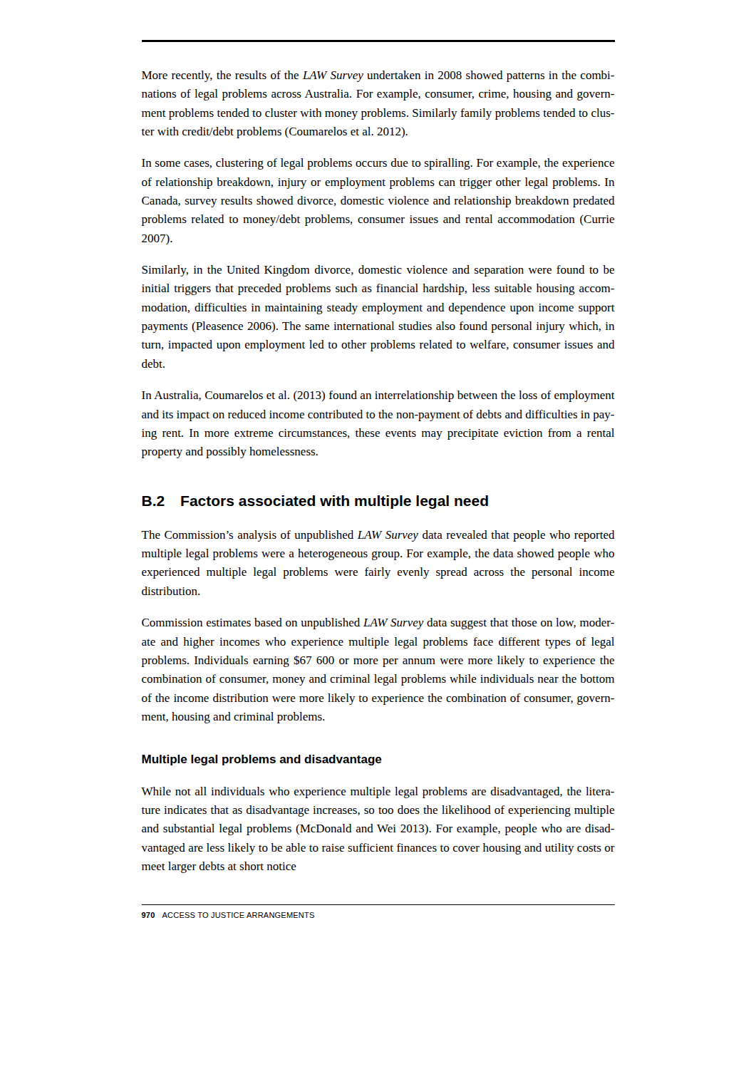More recently, the results of the LAW Survey undertaken in 2008 showed patterns in the combinations of legal problems across Australia. For example, consumer, crime, housing and government problems tended to cluster with money problems. Similarly family problems tended to cluster with credit/debt problems (Coumarelos et al. 2012).
In some cases, clustering of legal problems occurs due to spiralling. For example, the experience of relationship breakdown, injury or employment problems can trigger other legal problems. In Canada, survey results showed divorce, domestic violence and relationship breakdown predated problems related to money/debt problems, consumer issues and rental accommodation (Currie 2007).
Similarly, in the United Kingdom divorce, domestic violence and separation were found to be initial triggers that preceded problems such as financial hardship, less suitable housing accommodation, difficulties in maintaining steady employment and dependence upon income support payments (Pleasence 2006). The same international studies also found personal injury which, in turn, impacted upon employment led to other problems related to welfare, consumer issues and debt.
In Australia, Coumarelos et al. (2013) found an interrelationship between the loss of employment and its impact on reduced income contributed to the non-payment of debts and difficulties in paying rent. In more extreme circumstances, these events may precipitate eviction from a rental property and possibly homelessness.
B.2 Factors associated with multiple legal need
The Commission’s analysis of unpublished LAW Survey data revealed that people who reported multiple legal problems were a heterogeneous group. For example, the data showed people who experienced multiple legal problems were fairly evenly spread across the personal income distribution.
Commission estimates based on unpublished LAW Survey data suggest that those on low, moderate and higher incomes who experience multiple legal problems face different types of legal problems. Individuals earning $67 600 or more per annum were more likely to experience the combination of consumer, money and criminal legal problems while individuals near the bottom of the income distribution were more likely to experience the combination of consumer, government, housing and criminal problems.
Multiple legal problems and disadvantage
While not all individuals who experience multiple legal problems are disadvantaged, the literature indicates that as disadvantage increases, so too does the likelihood of experiencing multiple and substantial legal problems (McDonald and Wei 2013). For example, people who are disadvantaged are less likely to be able to raise sufficient finances to cover housing and utility costs or meet larger debts at short notice
970 Access to Justice Arrangements